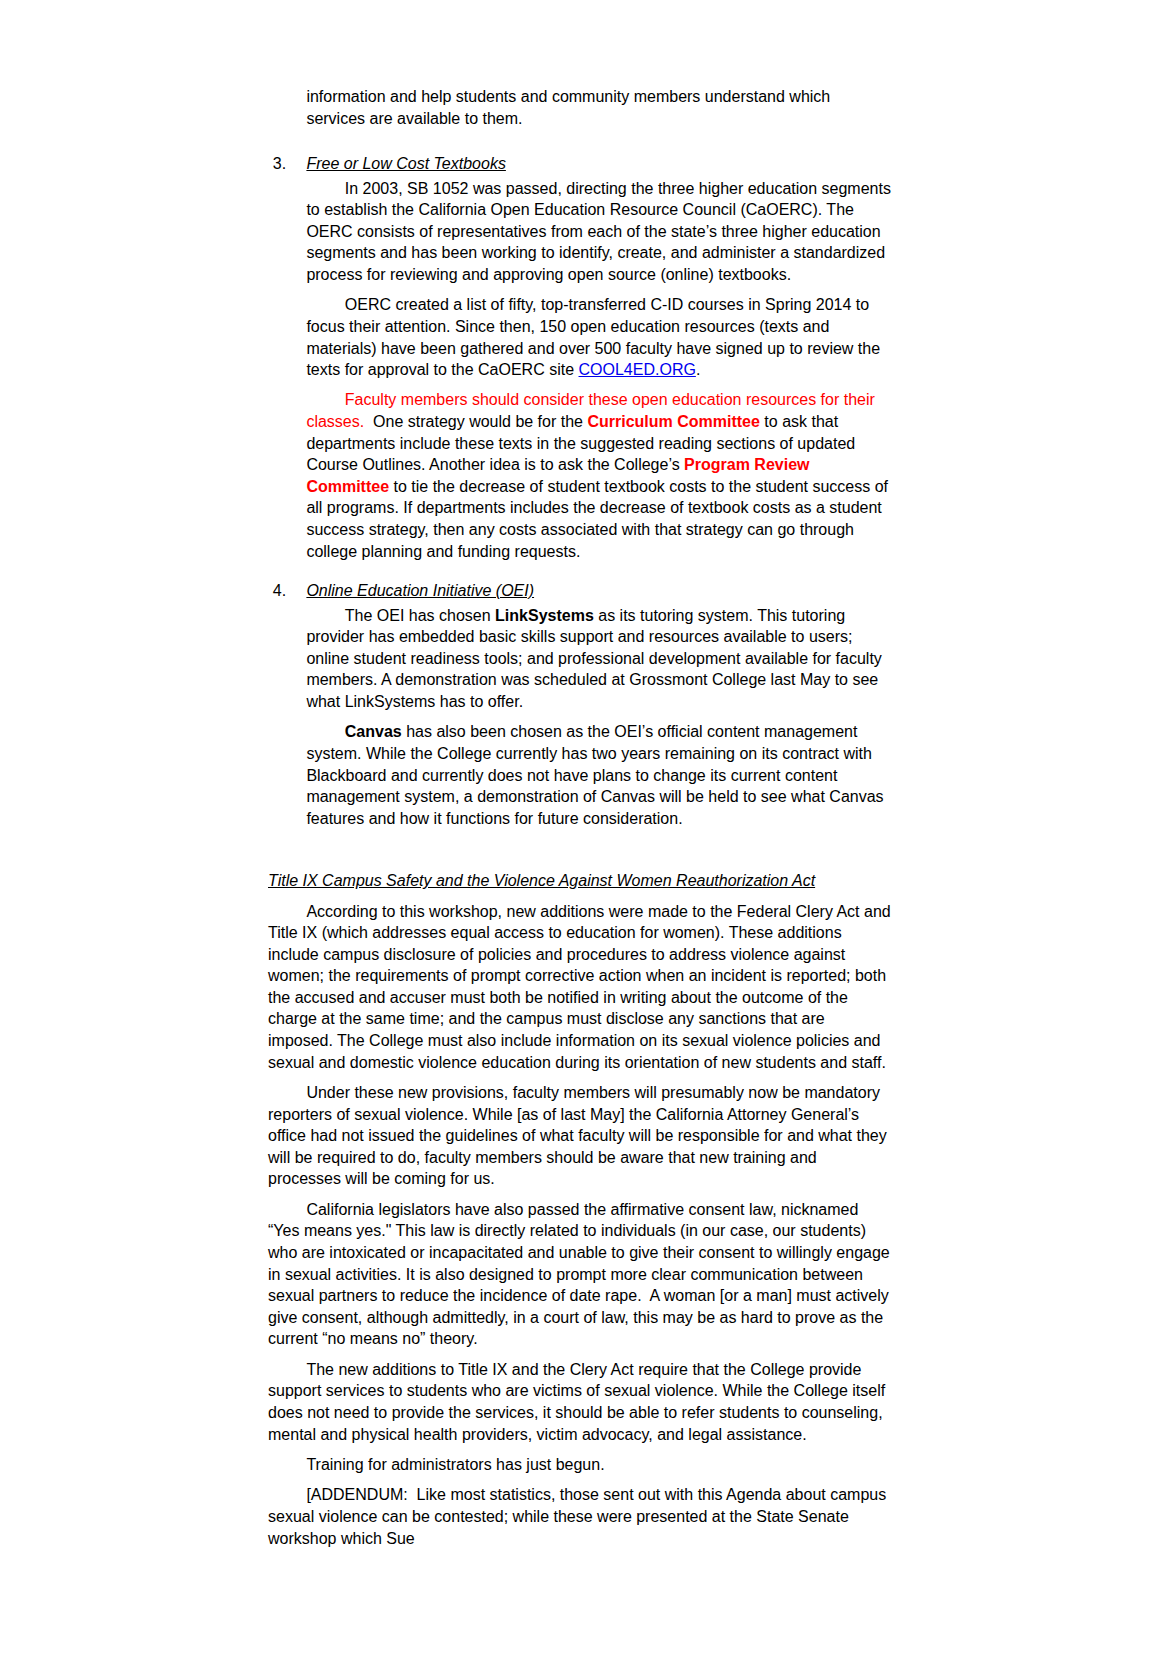information and help students and community members understand which services are available to them.
3. Free or Low Cost Textbooks
In 2003, SB 1052 was passed, directing the three higher education segments to establish the California Open Education Resource Council (CaOERC). The OERC consists of representatives from each of the state’s three higher education segments and has been working to identify, create, and administer a standardized process for reviewing and approving open source (online) textbooks.
OERC created a list of fifty, top-transferred C-ID courses in Spring 2014 to focus their attention. Since then, 150 open education resources (texts and materials) have been gathered and over 500 faculty have signed up to review the texts for approval to the CaOERC site COOL4ED.ORG.
Faculty members should consider these open education resources for their classes. One strategy would be for the Curriculum Committee to ask that departments include these texts in the suggested reading sections of updated Course Outlines. Another idea is to ask the College’s Program Review Committee to tie the decrease of student textbook costs to the student success of all programs. If departments includes the decrease of textbook costs as a student success strategy, then any costs associated with that strategy can go through college planning and funding requests.
4. Online Education Initiative (OEI)
The OEI has chosen LinkSystems as its tutoring system. This tutoring provider has embedded basic skills support and resources available to users; online student readiness tools; and professional development available for faculty members. A demonstration was scheduled at Grossmont College last May to see what LinkSystems has to offer.
Canvas has also been chosen as the OEI’s official content management system. While the College currently has two years remaining on its contract with Blackboard and currently does not have plans to change its current content management system, a demonstration of Canvas will be held to see what Canvas features and how it functions for future consideration.
Title IX Campus Safety and the Violence Against Women Reauthorization Act
According to this workshop, new additions were made to the Federal Clery Act and Title IX (which addresses equal access to education for women). These additions include campus disclosure of policies and procedures to address violence against women; the requirements of prompt corrective action when an incident is reported; both the accused and accuser must both be notified in writing about the outcome of the charge at the same time; and the campus must disclose any sanctions that are imposed. The College must also include information on its sexual violence policies and sexual and domestic violence education during its orientation of new students and staff.
Under these new provisions, faculty members will presumably now be mandatory reporters of sexual violence. While [as of last May] the California Attorney General’s office had not issued the guidelines of what faculty will be responsible for and what they will be required to do, faculty members should be aware that new training and processes will be coming for us.
California legislators have also passed the affirmative consent law, nicknamed “Yes means yes." This law is directly related to individuals (in our case, our students) who are intoxicated or incapacitated and unable to give their consent to willingly engage in sexual activities. It is also designed to prompt more clear communication between sexual partners to reduce the incidence of date rape. A woman [or a man] must actively give consent, although admittedly, in a court of law, this may be as hard to prove as the current “no means no” theory.
The new additions to Title IX and the Clery Act require that the College provide support services to students who are victims of sexual violence. While the College itself does not need to provide the services, it should be able to refer students to counseling, mental and physical health providers, victim advocacy, and legal assistance.
Training for administrators has just begun.
[ADDENDUM: Like most statistics, those sent out with this Agenda about campus sexual violence can be contested; while these were presented at the State Senate workshop which Sue